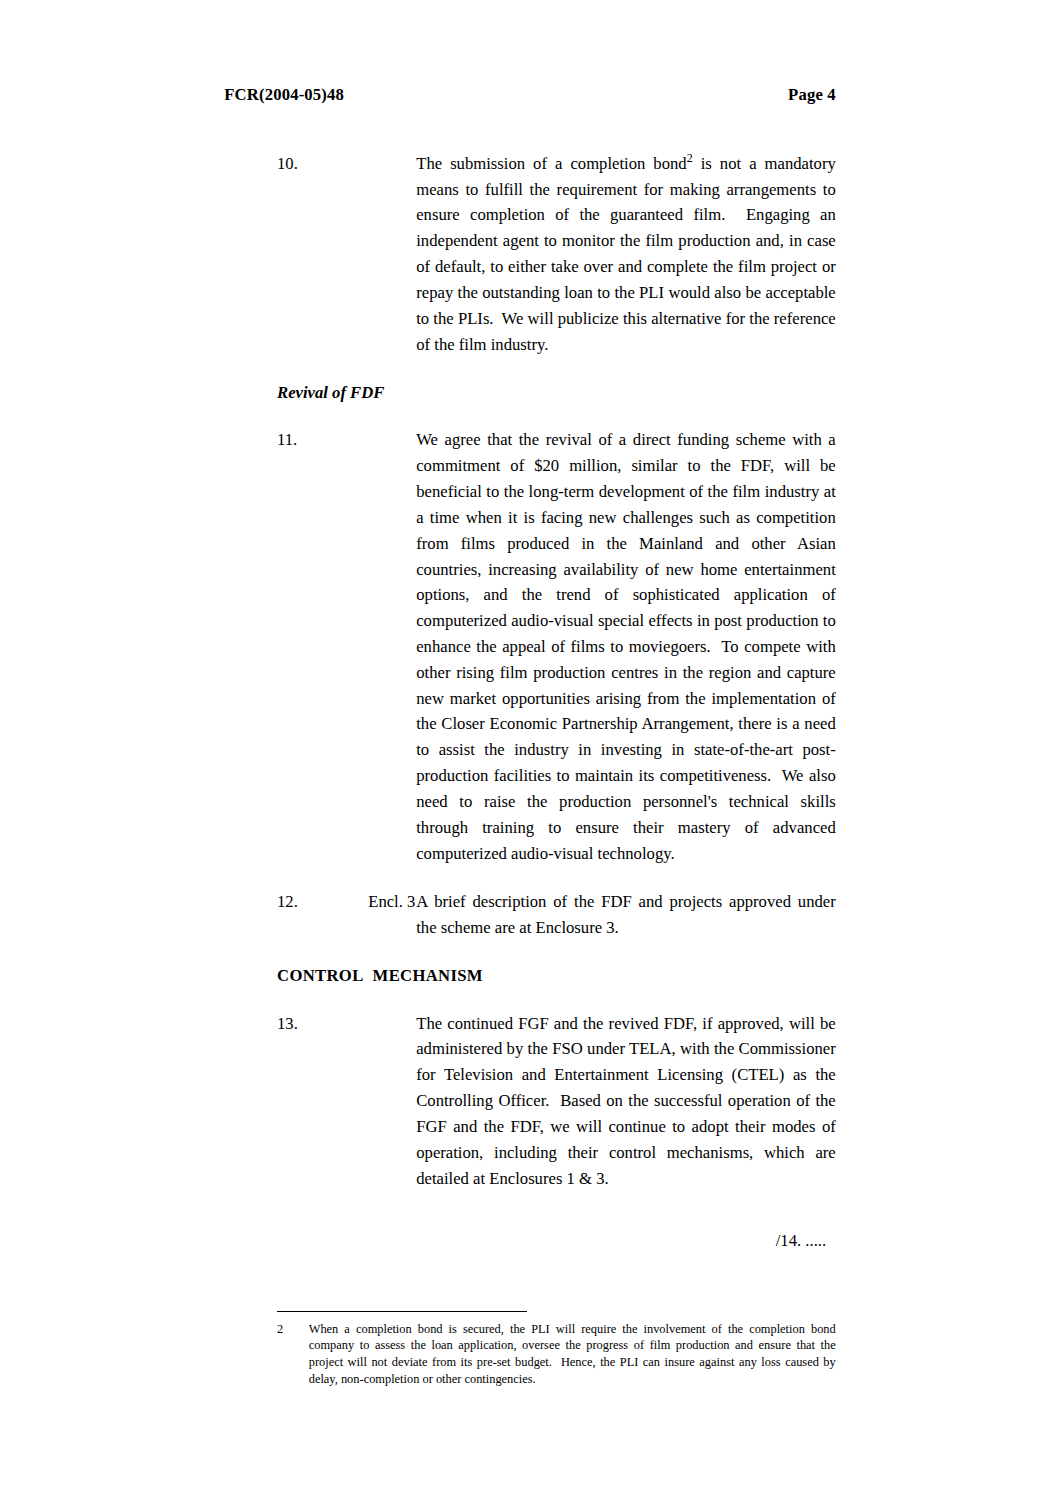FCR(2004-05)48
Page 4
10. The submission of a completion bond2 is not a mandatory means to fulfill the requirement for making arrangements to ensure completion of the guaranteed film. Engaging an independent agent to monitor the film production and, in case of default, to either take over and complete the film project or repay the outstanding loan to the PLI would also be acceptable to the PLIs. We will publicize this alternative for the reference of the film industry.
Revival of FDF
11. We agree that the revival of a direct funding scheme with a commitment of $20 million, similar to the FDF, will be beneficial to the long-term development of the film industry at a time when it is facing new challenges such as competition from films produced in the Mainland and other Asian countries, increasing availability of new home entertainment options, and the trend of sophisticated application of computerized audio-visual special effects in post production to enhance the appeal of films to moviegoers. To compete with other rising film production centres in the region and capture new market opportunities arising from the implementation of the Closer Economic Partnership Arrangement, there is a need to assist the industry in investing in state-of-the-art post-production facilities to maintain its competitiveness. We also need to raise the production personnel's technical skills through training to ensure their mastery of advanced computerized audio-visual technology.
Encl. 3
12. A brief description of the FDF and projects approved under the scheme are at Enclosure 3.
CONTROL MECHANISM
13. The continued FGF and the revived FDF, if approved, will be administered by the FSO under TELA, with the Commissioner for Television and Entertainment Licensing (CTEL) as the Controlling Officer. Based on the successful operation of the FGF and the FDF, we will continue to adopt their modes of operation, including their control mechanisms, which are detailed at Enclosures 1 & 3.
/14. .....
2 When a completion bond is secured, the PLI will require the involvement of the completion bond company to assess the loan application, oversee the progress of film production and ensure that the project will not deviate from its pre-set budget. Hence, the PLI can insure against any loss caused by delay, non-completion or other contingencies.